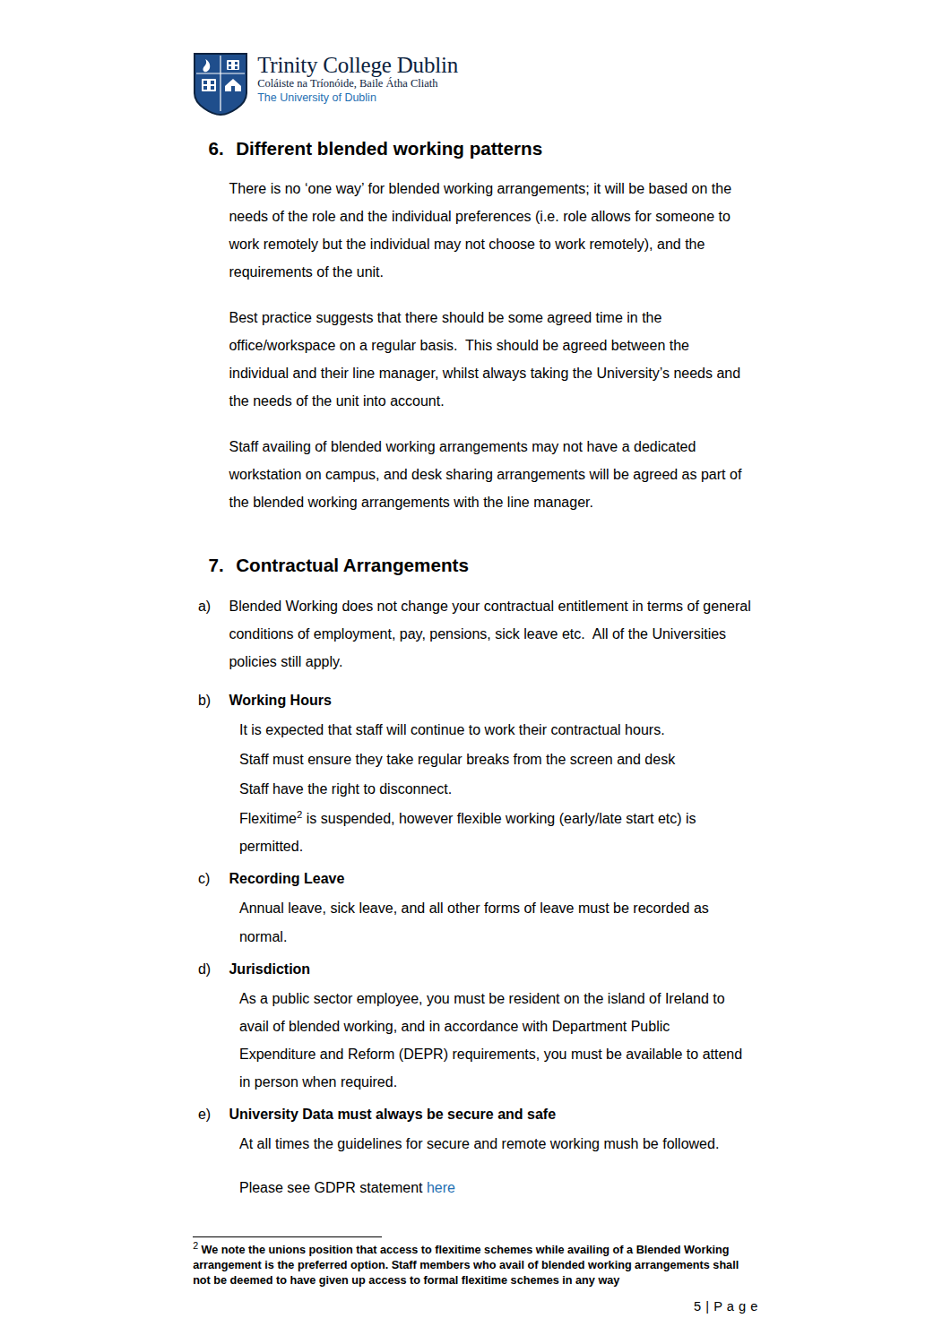Trinity College Dublin
Coláiste na Tríonóide, Baile Átha Cliath
The University of Dublin
6. Different blended working patterns
There is no ‘one way’ for blended working arrangements; it will be based on the needs of the role and the individual preferences (i.e. role allows for someone to work remotely but the individual may not choose to work remotely), and the requirements of the unit.
Best practice suggests that there should be some agreed time in the office/workspace on a regular basis. This should be agreed between the individual and their line manager, whilst always taking the University’s needs and the needs of the unit into account.
Staff availing of blended working arrangements may not have a dedicated workstation on campus, and desk sharing arrangements will be agreed as part of the blended working arrangements with the line manager.
7. Contractual Arrangements
Blended Working does not change your contractual entitlement in terms of general conditions of employment, pay, pensions, sick leave etc. All of the Universities policies still apply.
Working Hours
It is expected that staff will continue to work their contractual hours.
Staff must ensure they take regular breaks from the screen and desk
Staff have the right to disconnect.
Flexitime2 is suspended, however flexible working (early/late start etc) is permitted.
Recording Leave
Annual leave, sick leave, and all other forms of leave must be recorded as normal.
Jurisdiction
As a public sector employee, you must be resident on the island of Ireland to avail of blended working, and in accordance with Department Public Expenditure and Reform (DEPR) requirements, you must be available to attend in person when required.
University Data must always be secure and safe
At all times the guidelines for secure and remote working mush be followed.
Please see GDPR statement here
2 We note the unions position that access to flexitime schemes while availing of a Blended Working arrangement is the preferred option. Staff members who avail of blended working arrangements shall not be deemed to have given up access to formal flexitime schemes in any way
5 | P a g e